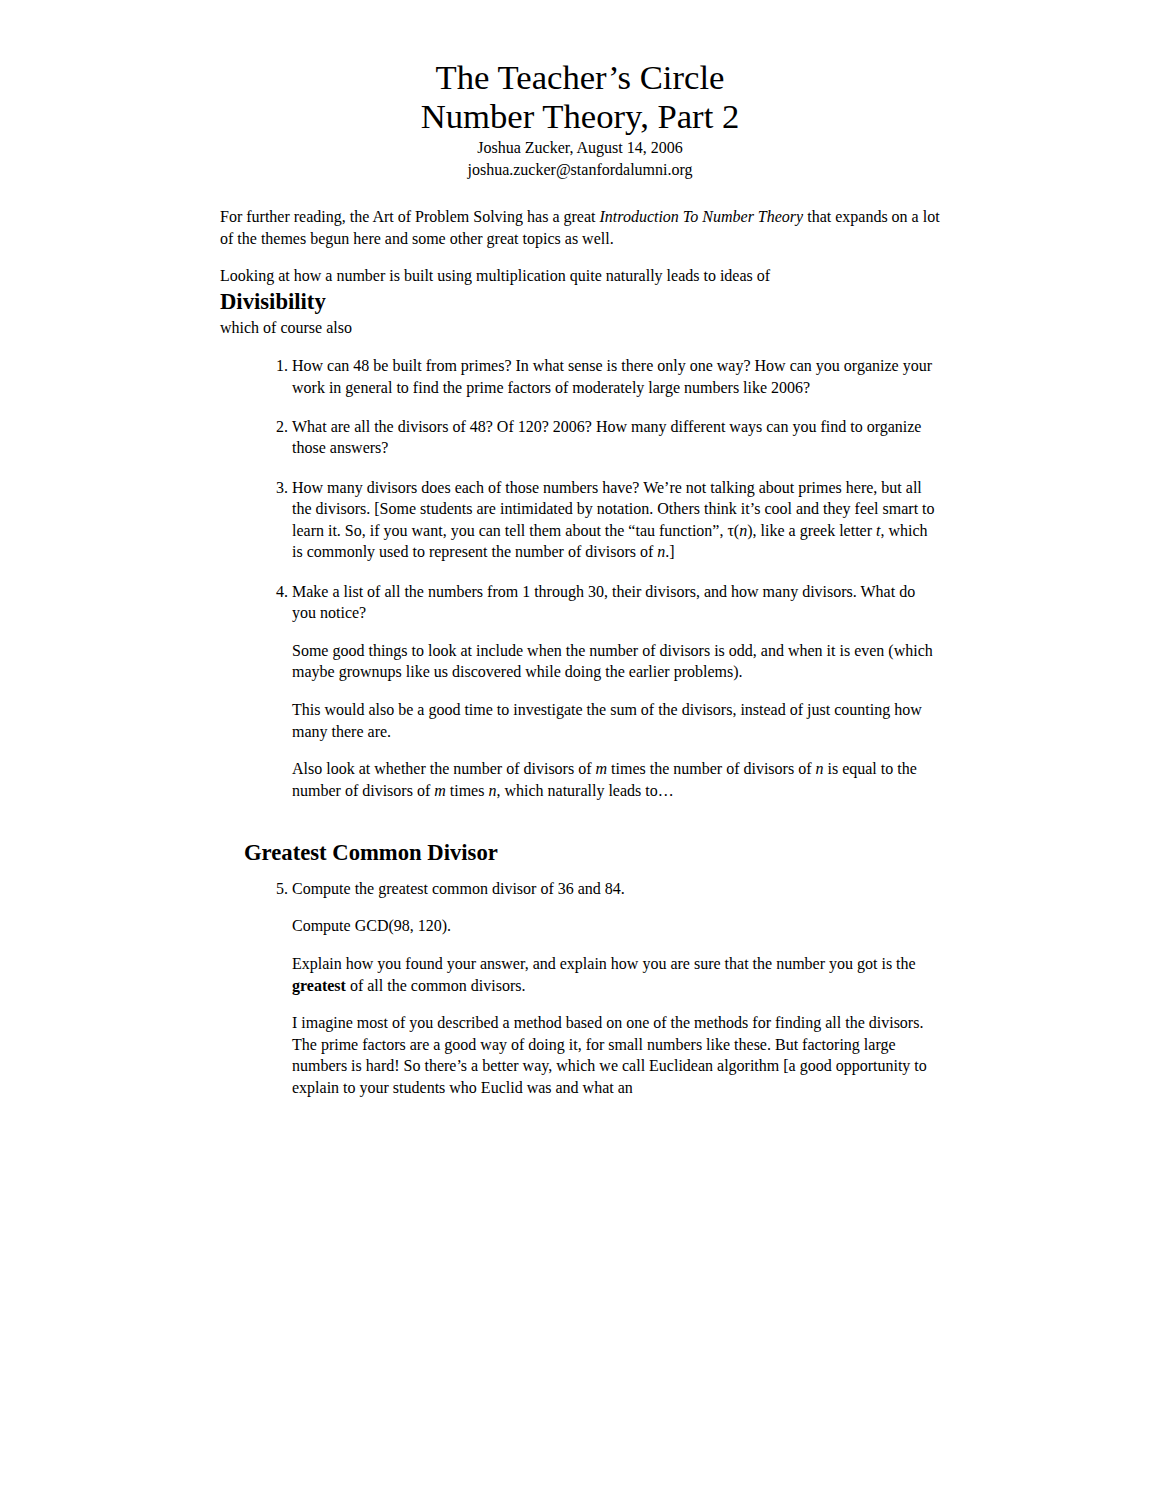The Teacher’s Circle
Number Theory, Part 2
Joshua Zucker, August 14, 2006
joshua.zucker@stanfordalumni.org
For further reading, the Art of Problem Solving has a great Introduction To Number Theory that expands on a lot of the themes begun here and some other great topics as well.
Looking at how a number is built using multiplication quite naturally leads to ideas of
Divisibility
which of course also
How can 48 be built from primes? In what sense is there only one way? How can you organize your work in general to find the prime factors of moderately large numbers like 2006?
What are all the divisors of 48? Of 120? 2006? How many different ways can you find to organize those answers?
How many divisors does each of those numbers have? We’re not talking about primes here, but all the divisors. [Some students are intimidated by notation. Others think it’s cool and they feel smart to learn it. So, if you want, you can tell them about the “tau function”, τ(n), like a greek letter t, which is commonly used to represent the number of divisors of n.]
Make a list of all the numbers from 1 through 30, their divisors, and how many divisors. What do you notice?
Some good things to look at include when the number of divisors is odd, and when it is even (which maybe grownups like us discovered while doing the earlier problems).
This would also be a good time to investigate the sum of the divisors, instead of just counting how many there are.
Also look at whether the number of divisors of m times the number of divisors of n is equal to the number of divisors of m times n, which naturally leads to…
Greatest Common Divisor
Compute the greatest common divisor of 36 and 84.
Compute GCD(98, 120).
Explain how you found your answer, and explain how you are sure that the number you got is the greatest of all the common divisors.
I imagine most of you described a method based on one of the methods for finding all the divisors. The prime factors are a good way of doing it, for small numbers like these. But factoring large numbers is hard! So there’s a better way, which we call Euclidean algorithm [a good opportunity to explain to your students who Euclid was and what an